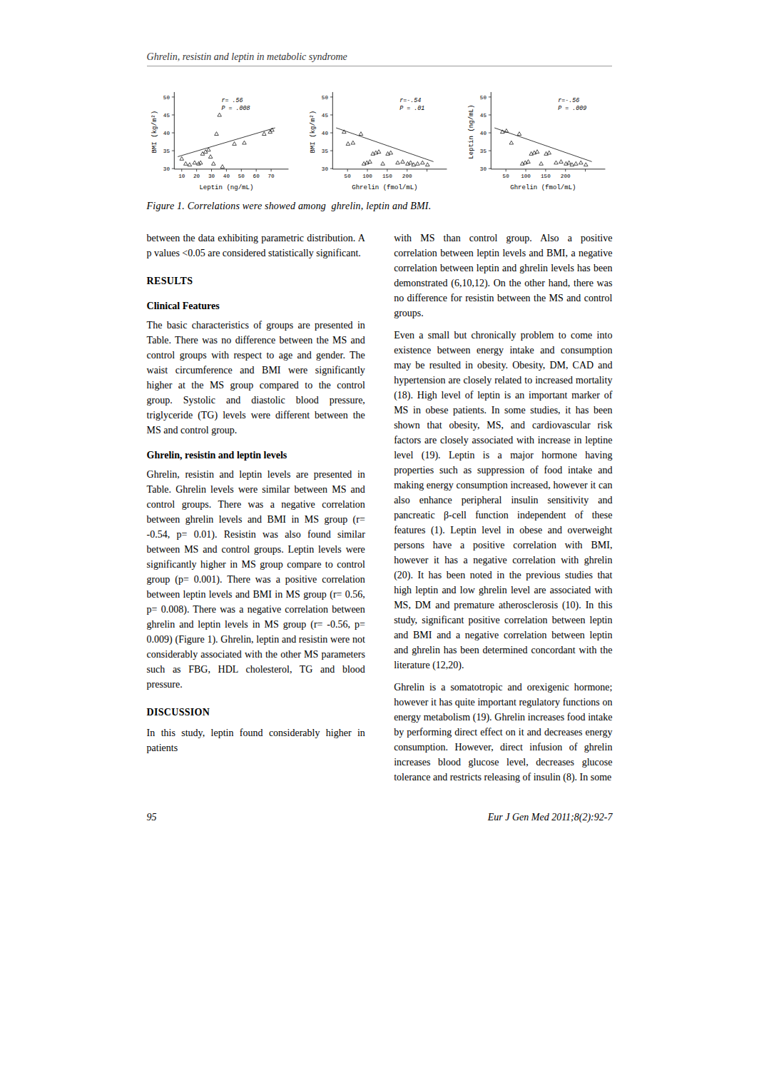Ghrelin, resistin and leptin in metabolic syndrome
50 45 40 35 30 10 20 30 40 50 60 70 Leptin (ng/mL) BMI (kg/m²) r= .56 P = .008
50 45 40 35 30 50 100 150 200 Ghrelin (fmol/mL) BMI (kg/m²) r=-.54 P = .01
50 45 40 35 30 50 100 150 200 Ghrelin (fmol/mL) Leptin (ng/mL) r=-.56 P = .009
Figure 1. Correlations were showed among ghrelin, leptin and BMI.
between the data exhibiting parametric distribution. A p values <0.05 are considered statistically significant.
RESULTS
Clinical Features
The basic characteristics of groups are presented in Table. There was no difference between the MS and control groups with respect to age and gender. The waist circumference and BMI were significantly higher at the MS group compared to the control group. Systolic and diastolic blood pressure, triglyceride (TG) levels were different between the MS and control group.
Ghrelin, resistin and leptin levels
Ghrelin, resistin and leptin levels are presented in Table. Ghrelin levels were similar between MS and control groups. There was a negative correlation between ghrelin levels and BMI in MS group (r= -0.54, p= 0.01). Resistin was also found similar between MS and control groups. Leptin levels were significantly higher in MS group compare to control group (p= 0.001). There was a positive correlation between leptin levels and BMI in MS group (r= 0.56, p= 0.008). There was a negative correlation between ghrelin and leptin levels in MS group (r= -0.56, p= 0.009) (Figure 1). Ghrelin, leptin and resistin were not considerably associated with the other MS parameters such as FBG, HDL cholesterol, TG and blood pressure.
DISCUSSION
In this study, leptin found considerably higher in patients
with MS than control group. Also a positive correlation between leptin levels and BMI, a negative correlation between leptin and ghrelin levels has been demonstrated (6,10,12). On the other hand, there was no difference for resistin between the MS and control groups.
Even a small but chronically problem to come into existence between energy intake and consumption may be resulted in obesity. Obesity, DM, CAD and hypertension are closely related to increased mortality (18). High level of leptin is an important marker of MS in obese patients. In some studies, it has been shown that obesity, MS, and cardiovascular risk factors are closely associated with increase in leptine level (19). Leptin is a major hormone having properties such as suppression of food intake and making energy consumption increased, however it can also enhance peripheral insulin sensitivity and pancreatic β-cell function independent of these features (1). Leptin level in obese and overweight persons have a positive correlation with BMI, however it has a negative correlation with ghrelin (20). It has been noted in the previous studies that high leptin and low ghrelin level are associated with MS, DM and premature atherosclerosis (10). In this study, significant positive correlation between leptin and BMI and a negative correlation between leptin and ghrelin has been determined concordant with the literature (12,20).
Ghrelin is a somatotropic and orexigenic hormone; however it has quite important regulatory functions on energy metabolism (19). Ghrelin increases food intake by performing direct effect on it and decreases energy consumption. However, direct infusion of ghrelin increases blood glucose level, decreases glucose tolerance and restricts releasing of insulin (8). In some
95
Eur J Gen Med 2011;8(2):92-7